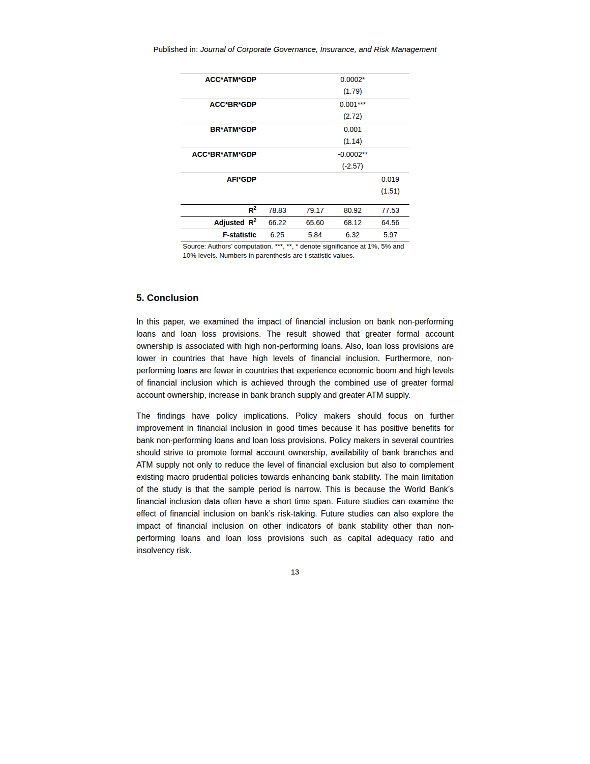Published in: Journal of Corporate Governance, Insurance, and Risk Management
| ACC*ATM*GDP | | | 0.0002* | |
| | | | (1.79) | |
| ACC*BR*GDP | | | 0.001*** | |
| | | | (2.72) | |
| BR*ATM*GDP | | | 0.001 | |
| | | | (1.14) | |
| ACC*BR*ATM*GDP | | | -0.0002** | |
| | | | (-2.57) | |
| AFI*GDP | | | | 0.019 |
| | | | | (1.51) |
| R 2 | 78.83 | 79.17 | 80.92 | 77.53 |
| Adjusted R 2 | 66.22 | 65.60 | 68.12 | 64.56 |
| F-statistic | 6.25 | 5.84 | 6.32 | 5.97 |
| Source: Authors’ computation. ***, **, * denote significance at 1%, 5% and 10% levels. Numbers in parenthesis are t-statistic values. |
5. Conclusion
In this paper, we examined the impact of financial inclusion on bank non-performing loans and loan loss provisions. The result showed that greater formal account ownership is associated with high non-performing loans. Also, loan loss provisions are lower in countries that have high levels of financial inclusion. Furthermore, non-performing loans are fewer in countries that experience economic boom and high levels of financial inclusion which is achieved through the combined use of greater formal account ownership, increase in bank branch supply and greater ATM supply.
The findings have policy implications. Policy makers should focus on further improvement in financial inclusion in good times because it has positive benefits for bank non-performing loans and loan loss provisions. Policy makers in several countries should strive to promote formal account ownership, availability of bank branches and ATM supply not only to reduce the level of financial exclusion but also to complement existing macro prudential policies towards enhancing bank stability. The main limitation of the study is that the sample period is narrow. This is because the World Bank’s financial inclusion data often have a short time span. Future studies can examine the effect of financial inclusion on bank’s risk-taking. Future studies can also explore the impact of financial inclusion on other indicators of bank stability other than non-performing loans and loan loss provisions such as capital adequacy ratio and insolvency risk.
13